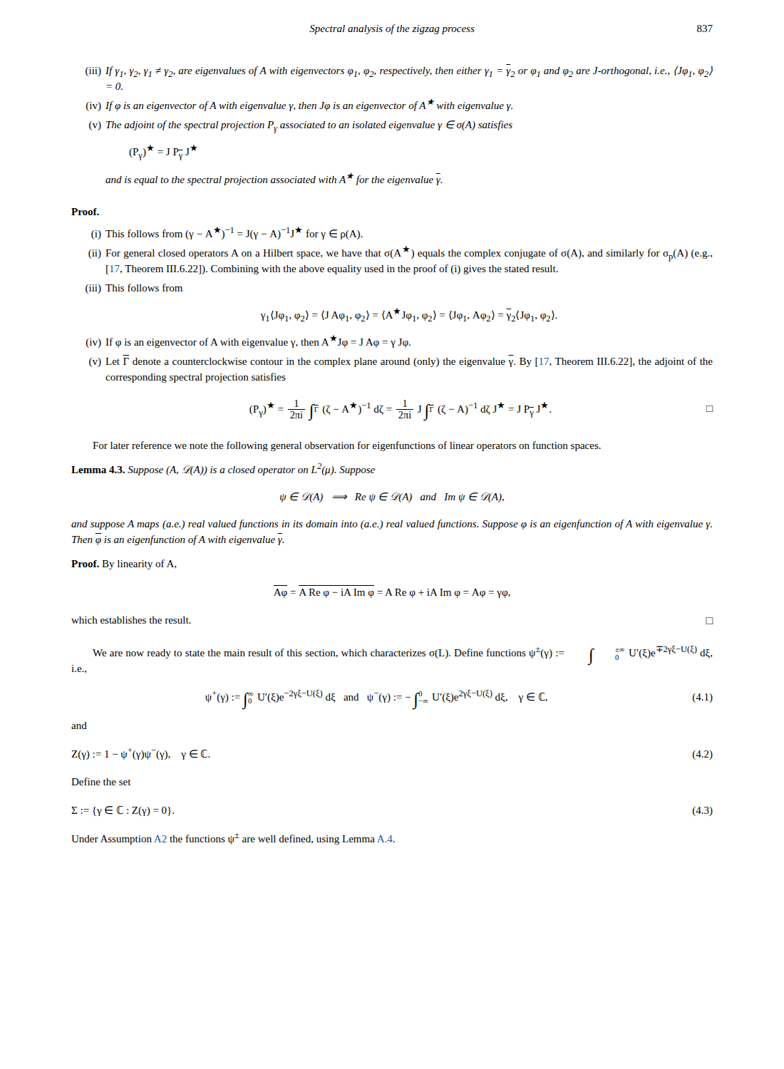Spectral analysis of the zigzag process 837
(iii) If γ1, γ2, γ1 ≠ γ2, are eigenvalues of A with eigenvectors φ1, φ2, respectively, then either γ1 = γ2 or φ1 and φ2 are J-orthogonal, i.e., ⟨Jφ1, φ2⟩ = 0.
(iv) If φ is an eigenvector of A with eigenvalue γ, then Jφ is an eigenvector of A★ with eigenvalue γ.
(v) The adjoint of the spectral projection Pγ associated to an isolated eigenvalue γ ∈ σ(A) satisfies
(Pγ)★ = J Pγ J★
and is equal to the spectral projection associated with A★ for the eigenvalue γ.
Proof.
(i) This follows from (γ − A★)−1 = J(γ − A)−1J★ for γ ∈ ρ(A).
(ii) For general closed operators A on a Hilbert space, we have that σ(A★) equals the complex conjugate of σ(A), and similarly for σp(A) (e.g., [17, Theorem III.6.22]). Combining with the above equality used in the proof of (i) gives the stated result.
(iii) This follows from
γ1⟨Jφ1, φ2⟩ = ⟨J Aφ1, φ2⟩ = ⟨A★Jφ1, φ2⟩ = ⟨Jφ1, Aφ2⟩ = γ2⟨Jφ1, φ2⟩.
(iv) If φ is an eigenvector of A with eigenvalue γ, then A★Jφ = J Aφ = γ Jφ.
(v) Let Γ denote a counterclockwise contour in the complex plane around (only) the eigenvalue γ. By [17, Theorem III.6.22], the adjoint of the corresponding spectral projection satisfies
(Pγ)★ = 12πi ∫Γ (ζ − A★)−1 dζ = 12πi J ∫Γ (ζ − A)−1 dζ J★ = J Pγ J★.
□
For later reference we note the following general observation for eigenfunctions of linear operators on function spaces.
Lemma 4.3. Suppose (A, 𝒟(A)) is a closed operator on L2(μ). Suppose
ψ ∈ 𝒟(A) ⟹ Re ψ ∈ 𝒟(A) and Im ψ ∈ 𝒟(A),
and suppose A maps (a.e.) real valued functions in its domain into (a.e.) real valued functions. Suppose φ is an eigenfunction of A with eigenvalue γ. Then φ is an eigenfunction of A with eigenvalue γ.
Proof. By linearity of A,
Aφ = A Re φ − iA Im φ = A Re φ + iA Im φ = Aφ = γφ,
which establishes the result. □
We are now ready to state the main result of this section, which characterizes σ(L). Define functions ψ±(γ) := ∫±∞0 U′(ξ)e∓2γξ−U(ξ) dξ, i.e.,
ψ+(γ) := ∫∞0 U′(ξ)e−2γξ−U(ξ) dξ and ψ−(γ) := − ∫0−∞ U′(ξ)e2γξ−U(ξ) dξ, γ ∈ ℂ,
(4.1)
and
Z(γ) := 1 − ψ+(γ)ψ−(γ), γ ∈ ℂ.
(4.2)
Define the set
Σ := {γ ∈ ℂ : Z(γ) = 0}.
(4.3)
Under Assumption A2 the functions ψ± are well defined, using Lemma A.4.